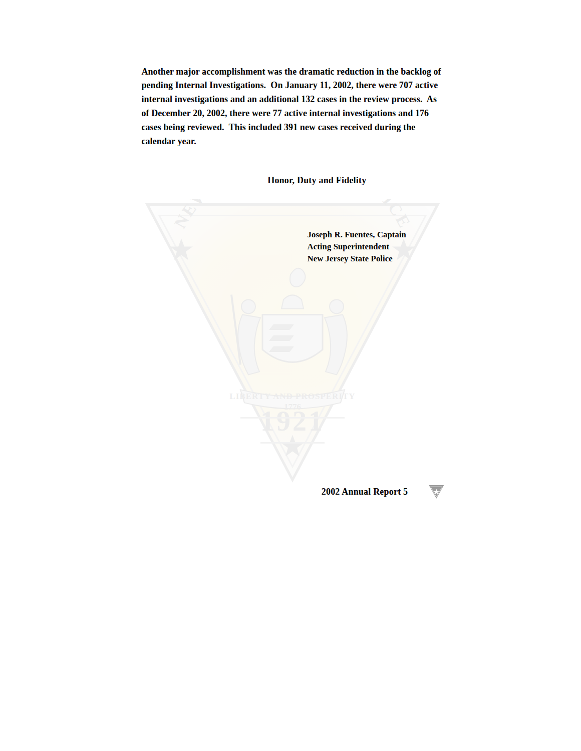Another major accomplishment was the dramatic reduction in the backlog of pending Internal Investigations. On January 11, 2002, there were 707 active internal investigations and an additional 132 cases in the review process. As of December 20, 2002, there were 77 active internal investigations and 176 cases being reviewed. This included 391 new cases received during the calendar year.
Honor, Duty and Fidelity
NEW JERSEY STATE POLICE LIBERTY AND PROSPERITY 1776 1921
Joseph R. Fuentes, Captain
Acting Superintendent
New Jersey State Police
2002 Annual Report 5